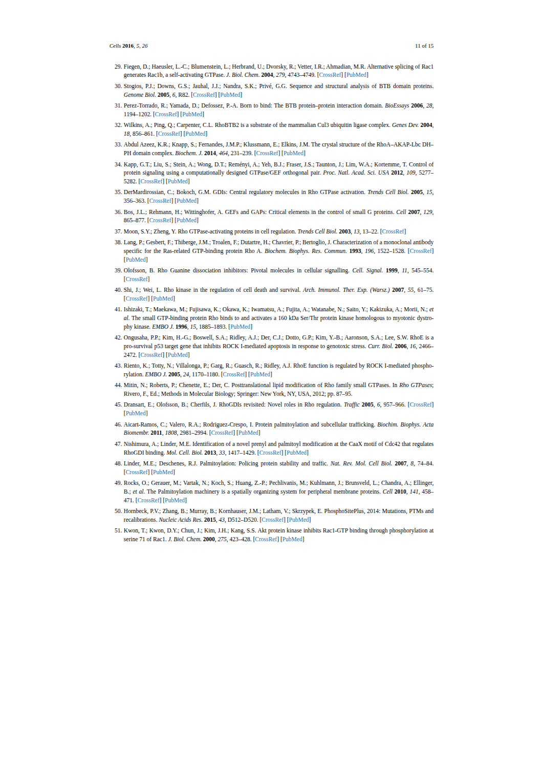Cells 2016, 5, 26
11 of 15
Fiegen, D.; Haeusler, L.-C.; Blumenstein, L.; Herbrand, U.; Dvorsky, R.; Vetter, I.R.; Ahmadian, M.R. Alternative splicing of Rac1 generates Rac1b, a self-activating GTPase. J. Biol. Chem. 2004, 279, 4743–4749. [CrossRef] [PubMed]
Stogios, P.J.; Downs, G.S.; Jauhal, J.J.; Nandra, S.K.; Privé, G.G. Sequence and structural analysis of BTB domain proteins. Genome Biol. 2005, 6, R82. [CrossRef] [PubMed]
Perez-Torrado, R.; Yamada, D.; Defossez, P.-A. Born to bind: The BTB protein–protein interaction domain. BioEssays 2006, 28, 1194–1202. [CrossRef] [PubMed]
Wilkins, A.; Ping, Q.; Carpenter, C.L. RhoBTB2 is a substrate of the mammalian Cul3 ubiquitin ligase complex. Genes Dev. 2004, 18, 856–861. [CrossRef] [PubMed]
Abdul Azeez, K.R.; Knapp, S.; Fernandes, J.M.P.; Klussmann, E.; Elkins, J.M. The crystal structure of the RhoA–AKAP-Lbc DH–PH domain complex. Biochem. J. 2014, 464, 231–239. [CrossRef] [PubMed]
Kapp, G.T.; Liu, S.; Stein, A.; Wong, D.T.; Reményi, A.; Yeh, B.J.; Fraser, J.S.; Taunton, J.; Lim, W.A.; Kortemme, T. Control of protein signaling using a computationally designed GTPase/GEF orthogonal pair. Proc. Natl. Acad. Sci. USA 2012, 109, 5277–5282. [CrossRef] [PubMed]
DerMardirossian, C.; Bokoch, G.M. GDIs: Central regulatory molecules in Rho GTPase activation. Trends Cell Biol. 2005, 15, 356–363. [CrossRef] [PubMed]
Bos, J.L.; Rehmann, H.; Wittinghofer, A. GEFs and GAPs: Critical elements in the control of small G proteins. Cell 2007, 129, 865–877. [CrossRef] [PubMed]
Moon, S.Y.; Zheng, Y. Rho GTPase-activating proteins in cell regulation. Trends Cell Biol. 2003, 13, 13–22. [CrossRef]
Lang, P.; Gesbert, F.; Thiberge, J.M.; Troalen, F.; Dutartre, H.; Chavrier, P.; Bertoglio, J. Characterization of a monoclonal antibody specific for the Ras-related GTP-binding protein Rho A. Biochem. Biophys. Res. Commun. 1993, 196, 1522–1528. [CrossRef] [PubMed]
Olofsson, B. Rho Guanine dissociation inhibitors: Pivotal molecules in cellular signalling. Cell. Signal. 1999, 11, 545–554. [CrossRef]
Shi, J.; Wei, L. Rho kinase in the regulation of cell death and survival. Arch. Immunol. Ther. Exp. (Warsz.) 2007, 55, 61–75. [CrossRef] [PubMed]
Ishizaki, T.; Maekawa, M.; Fujisawa, K.; Okawa, K.; Iwamatsu, A.; Fujita, A.; Watanabe, N.; Saito, Y.; Kakizuka, A.; Morii, N.; et al. The small GTP-binding protein Rho binds to and activates a 160 kDa Ser/Thr protein kinase homologous to myotonic dystrophy kinase. EMBO J. 1996, 15, 1885–1893. [PubMed]
Ongusaha, P.P.; Kim, H.-G.; Boswell, S.A.; Ridley, A.J.; Der, C.J.; Dotto, G.P.; Kim, Y.-B.; Aaronson, S.A.; Lee, S.W. RhoE is a pro-survival p53 target gene that inhibits ROCK I-mediated apoptosis in response to genotoxic stress. Curr. Biol. 2006, 16, 2466–2472. [CrossRef] [PubMed]
Riento, K.; Totty, N.; Villalonga, P.; Garg, R.; Guasch, R.; Ridley, A.J. RhoE function is regulated by ROCK I-mediated phosphorylation. EMBO J. 2005, 24, 1170–1180. [CrossRef] [PubMed]
Mitin, N.; Roberts, P.; Chenette, E.; Der, C. Posttranslational lipid modification of Rho family small GTPases. In Rho GTPases; Rivero, F., Ed.; Methods in Molecular Biology; Springer: New York, NY, USA, 2012; pp. 87–95.
Dransart, E.; Olofsson, B.; Cherfils, J. RhoGDIs revisited: Novel roles in Rho regulation. Traffic 2005, 6, 957–966. [CrossRef] [PubMed]
Aicart-Ramos, C.; Valero, R.A.; Rodriguez-Crespo, I. Protein palmitoylation and subcellular trafficking. Biochim. Biophys. Acta Biomembr. 2011, 1808, 2981–2994. [CrossRef] [PubMed]
Nishimura, A.; Linder, M.E. Identification of a novel prenyl and palmitoyl modification at the CaaX motif of Cdc42 that regulates RhoGDI binding. Mol. Cell. Biol. 2013, 33, 1417–1429. [CrossRef] [PubMed]
Linder, M.E.; Deschenes, R.J. Palmitoylation: Policing protein stability and traffic. Nat. Rev. Mol. Cell Biol. 2007, 8, 74–84. [CrossRef] [PubMed]
Rocks, O.; Gerauer, M.; Vartak, N.; Koch, S.; Huang, Z.-P.; Pechlivanis, M.; Kuhlmann, J.; Brunsveld, L.; Chandra, A.; Ellinger, B.; et al. The Palmitoylation machinery is a spatially organizing system for peripheral membrane proteins. Cell 2010, 141, 458–471. [CrossRef] [PubMed]
Hornbeck, P.V.; Zhang, B.; Murray, B.; Kornhauser, J.M.; Latham, V.; Skrzypek, E. PhosphoSitePlus, 2014: Mutations, PTMs and recalibrations. Nucleic Acids Res. 2015, 43, D512–D520. [CrossRef] [PubMed]
Kwon, T.; Kwon, D.Y.; Chun, J.; Kim, J.H.; Kang, S.S. Akt protein kinase inhibits Rac1-GTP binding through phosphorylation at serine 71 of Rac1. J. Biol. Chem. 2000, 275, 423–428. [CrossRef] [PubMed]